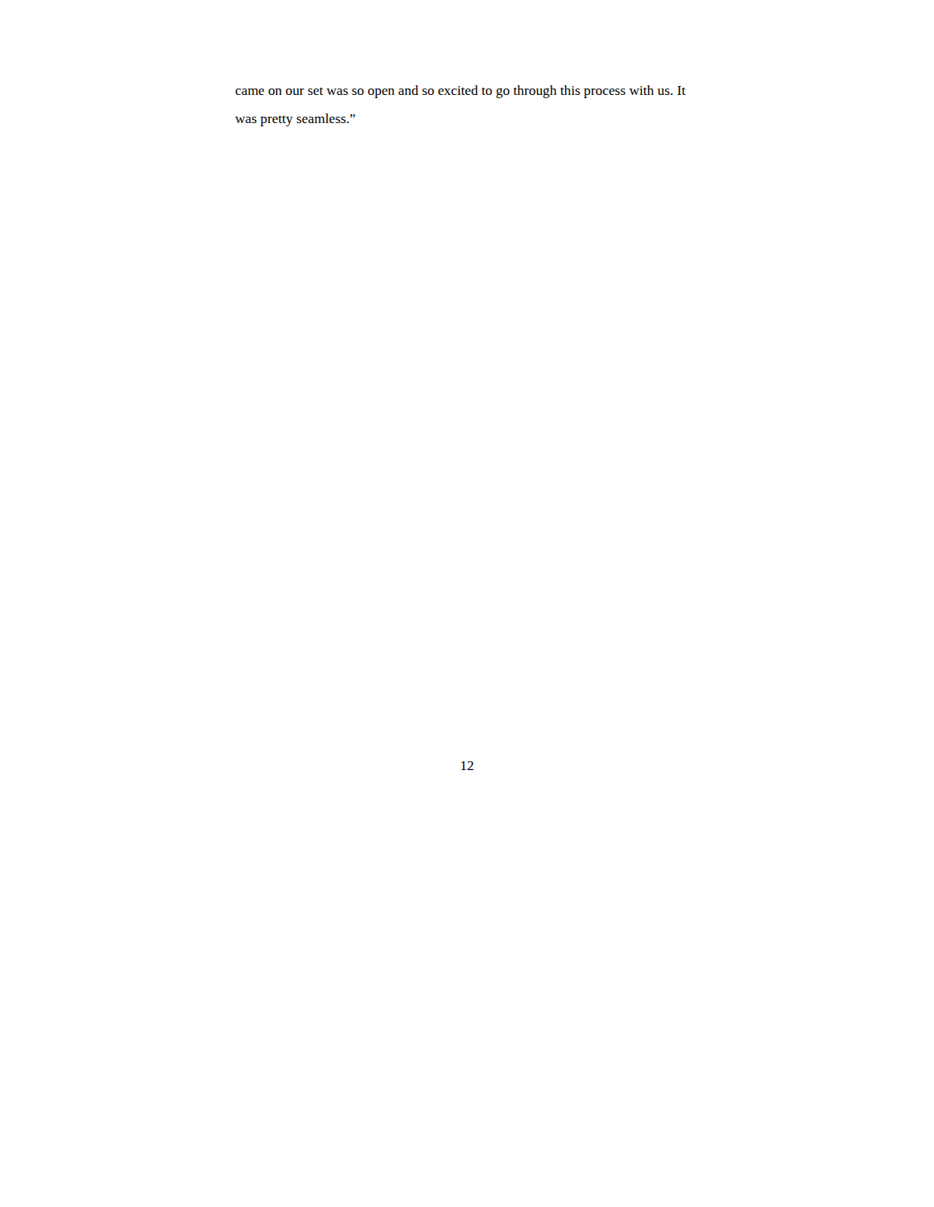came on our set was so open and so excited to go through this process with us. It was pretty seamless.”
12